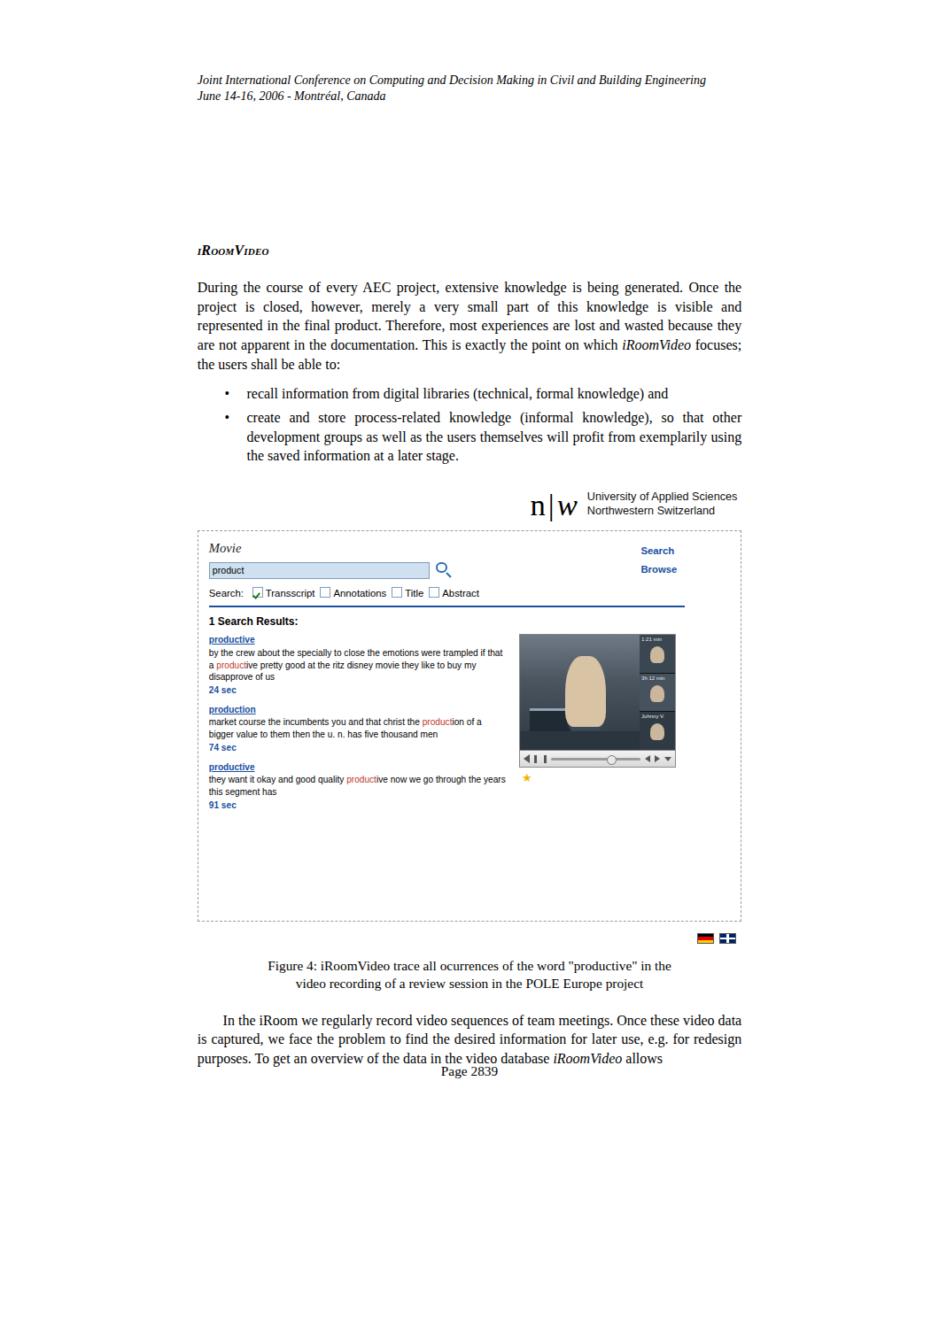Joint International Conference on Computing and Decision Making in Civil and Building Engineering
June 14-16, 2006 - Montréal, Canada
iRoomVideo
During the course of every AEC project, extensive knowledge is being generated. Once the project is closed, however, merely a very small part of this knowledge is visible and represented in the final product. Therefore, most experiences are lost and wasted because they are not apparent in the documentation. This is exactly the point on which iRoomVideo focuses; the users shall be able to:
recall information from digital libraries (technical, formal knowledge) and
create and store process-related knowledge (informal knowledge), so that other development groups as well as the users themselves will profit from exemplarily using the saved information at a later stage.
n|w University of Applied Sciences
Northwestern Switzerland
Movie
product
Search: Transscript Annotations Title Abstract
Search
Browse
1 Search Results:
productive by the crew about the specially to close the emotions were trampled if that a productive pretty good at the ritz disney movie they like to buy my disapprove of us
24 sec
production market course the incumbents you and that christ the production of a bigger value to them then the u. n. has five thousand men
74 sec
productive they want it okay and good quality productive now we go through the years this segment has
91 sec
1:21 min
3h 12 min
Johnny V.
★
Figure 4: iRoomVideo trace all ocurrences of the word "productive" in the
video recording of a review session in the POLE Europe project
In the iRoom we regularly record video sequences of team meetings. Once these video data is captured, we face the problem to find the desired information for later use, e.g. for redesign purposes. To get an overview of the data in the video database iRoomVideo allows
Page 2839